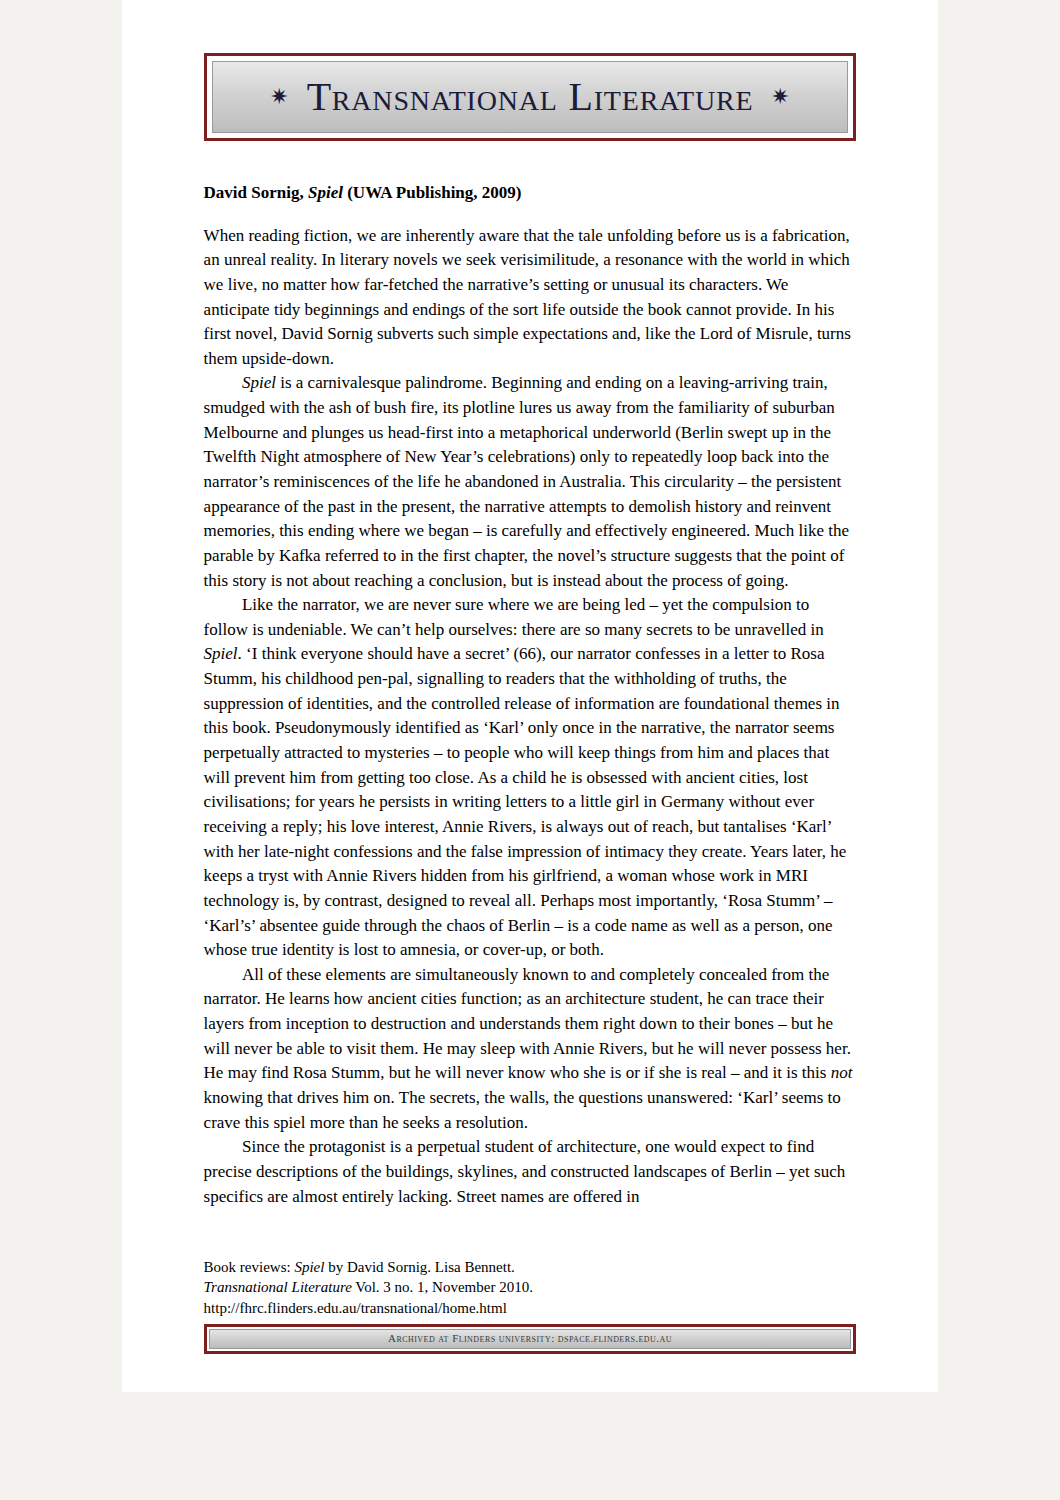✷ Transnational Literature ✷
David Sornig, Spiel (UWA Publishing, 2009)
When reading fiction, we are inherently aware that the tale unfolding before us is a fabrication, an unreal reality. In literary novels we seek verisimilitude, a resonance with the world in which we live, no matter how far-fetched the narrative’s setting or unusual its characters. We anticipate tidy beginnings and endings of the sort life outside the book cannot provide. In his first novel, David Sornig subverts such simple expectations and, like the Lord of Misrule, turns them upside-down.
Spiel is a carnivalesque palindrome. Beginning and ending on a leaving-arriving train, smudged with the ash of bush fire, its plotline lures us away from the familiarity of suburban Melbourne and plunges us head-first into a metaphorical underworld (Berlin swept up in the Twelfth Night atmosphere of New Year’s celebrations) only to repeatedly loop back into the narrator’s reminiscences of the life he abandoned in Australia. This circularity – the persistent appearance of the past in the present, the narrative attempts to demolish history and reinvent memories, this ending where we began – is carefully and effectively engineered. Much like the parable by Kafka referred to in the first chapter, the novel’s structure suggests that the point of this story is not about reaching a conclusion, but is instead about the process of going.
Like the narrator, we are never sure where we are being led – yet the compulsion to follow is undeniable. We can’t help ourselves: there are so many secrets to be unravelled in Spiel. ‘I think everyone should have a secret’ (66), our narrator confesses in a letter to Rosa Stumm, his childhood pen-pal, signalling to readers that the withholding of truths, the suppression of identities, and the controlled release of information are foundational themes in this book. Pseudonymously identified as ‘Karl’ only once in the narrative, the narrator seems perpetually attracted to mysteries – to people who will keep things from him and places that will prevent him from getting too close. As a child he is obsessed with ancient cities, lost civilisations; for years he persists in writing letters to a little girl in Germany without ever receiving a reply; his love interest, Annie Rivers, is always out of reach, but tantalises ‘Karl’ with her late-night confessions and the false impression of intimacy they create. Years later, he keeps a tryst with Annie Rivers hidden from his girlfriend, a woman whose work in MRI technology is, by contrast, designed to reveal all. Perhaps most importantly, ‘Rosa Stumm’ – ‘Karl’s’ absentee guide through the chaos of Berlin – is a code name as well as a person, one whose true identity is lost to amnesia, or cover-up, or both.
All of these elements are simultaneously known to and completely concealed from the narrator. He learns how ancient cities function; as an architecture student, he can trace their layers from inception to destruction and understands them right down to their bones – but he will never be able to visit them. He may sleep with Annie Rivers, but he will never possess her. He may find Rosa Stumm, but he will never know who she is or if she is real – and it is this not knowing that drives him on. The secrets, the walls, the questions unanswered: ‘Karl’ seems to crave this spiel more than he seeks a resolution.
Since the protagonist is a perpetual student of architecture, one would expect to find precise descriptions of the buildings, skylines, and constructed landscapes of Berlin – yet such specifics are almost entirely lacking. Street names are offered in
Book reviews: Spiel by David Sornig. Lisa Bennett.
Transnational Literature Vol. 3 no. 1, November 2010.
http://fhrc.flinders.edu.au/transnational/home.html
Archived at Flinders university: dspace.flinders.edu.au